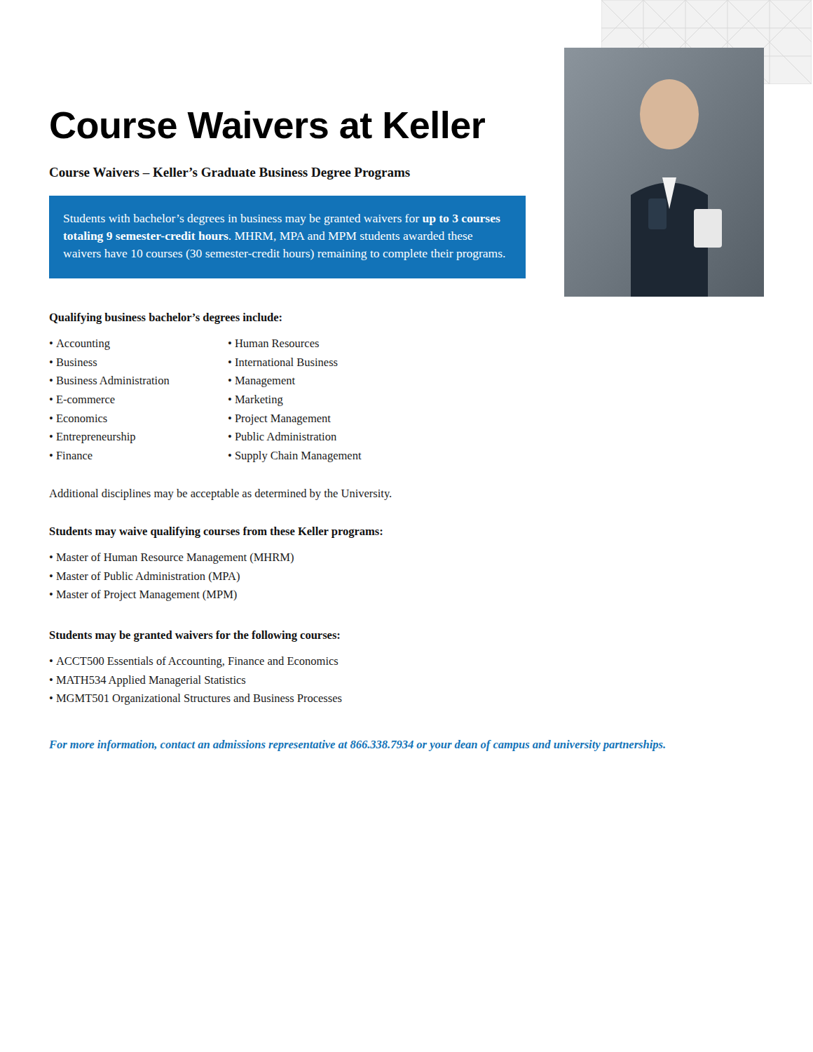Course Waivers at Keller
Course Waivers – Keller’s Graduate Business Degree Programs
Students with bachelor’s degrees in business may be granted waivers for up to 3 courses totaling 9 semester-credit hours. MHRM, MPA and MPM students awarded these waivers have 10 courses (30 semester-credit hours) remaining to complete their programs.
Qualifying business bachelor’s degrees include:
Accounting
Business
Business Administration
E-commerce
Economics
Entrepreneurship
Finance
Human Resources
International Business
Management
Marketing
Project Management
Public Administration
Supply Chain Management
Additional disciplines may be acceptable as determined by the University.
Students may waive qualifying courses from these Keller programs:
Master of Human Resource Management (MHRM)
Master of Public Administration (MPA)
Master of Project Management (MPM)
Students may be granted waivers for the following courses:
ACCT500 Essentials of Accounting, Finance and Economics
MATH534 Applied Managerial Statistics
MGMT501 Organizational Structures and Business Processes
For more information, contact an admissions representative at 866.338.7934 or your dean of campus and university partnerships.